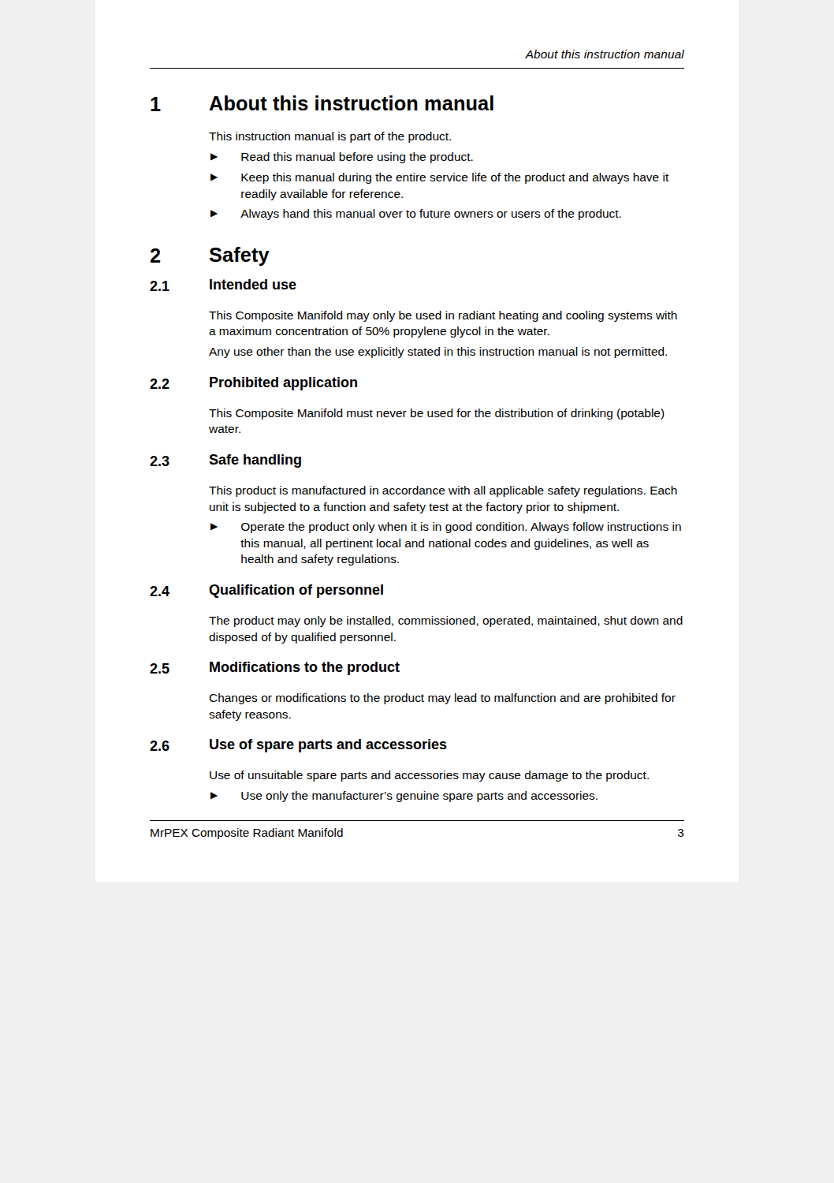About this instruction manual
1
About this instruction manual
This instruction manual is part of the product.
Read this manual before using the product.
Keep this manual during the entire service life of the product and always have it readily available for reference.
Always hand this manual over to future owners or users of the product.
2
Safety
2.1
Intended use
This Composite Manifold may only be used in radiant heating and cooling systems with a maximum concentration of 50% propylene glycol in the water.
Any use other than the use explicitly stated in this instruction manual is not permitted.
2.2
Prohibited application
This Composite Manifold must never be used for the distribution of drinking (potable) water.
2.3
Safe handling
This product is manufactured in accordance with all applicable safety regulations. Each unit is subjected to a function and safety test at the factory prior to shipment.
Operate the product only when it is in good condition. Always follow instructions in this manual, all pertinent local and national codes and guidelines, as well as health and safety regulations.
2.4
Qualification of personnel
The product may only be installed, commissioned, operated, maintained, shut down and disposed of by qualified personnel.
2.5
Modifications to the product
Changes or modifications to the product may lead to malfunction and are prohibited for safety reasons.
2.6
Use of spare parts and accessories
Use of unsuitable spare parts and accessories may cause damage to the product.
Use only the manufacturer’s genuine spare parts and accessories.
MrPEX Composite Radiant Manifold
3